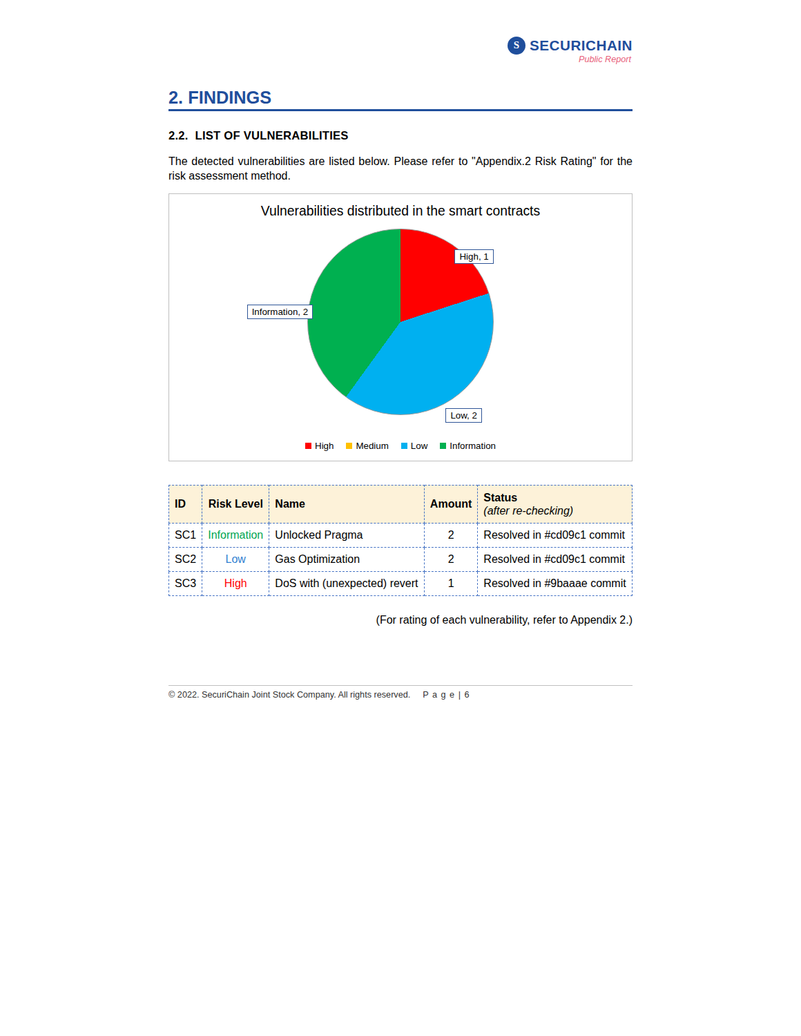S
SECURICHAIN
Public Report
2. FINDINGS
2.2. LIST OF VULNERABILITIES
The detected vulnerabilities are listed below. Please refer to "Appendix.2 Risk Rating" for the risk assessment method.
Vulnerabilities distributed in the smart contracts
High, 1
Information, 2
Low, 2
High Medium Low Information
| ID | Risk Level | Name | Amount | Status (after re-checking) |
| --- | --- | --- | --- | --- |
| SC1 | Information | Unlocked Pragma | 2 | Resolved in #cd09c1 commit |
| SC2 | Low | Gas Optimization | 2 | Resolved in #cd09c1 commit |
| SC3 | High | DoS with (unexpected) revert | 1 | Resolved in #9baaae commit |
(For rating of each vulnerability, refer to Appendix 2.)
© 2022. SecuriChain Joint Stock Company. All rights reserved.
P a g e | 6